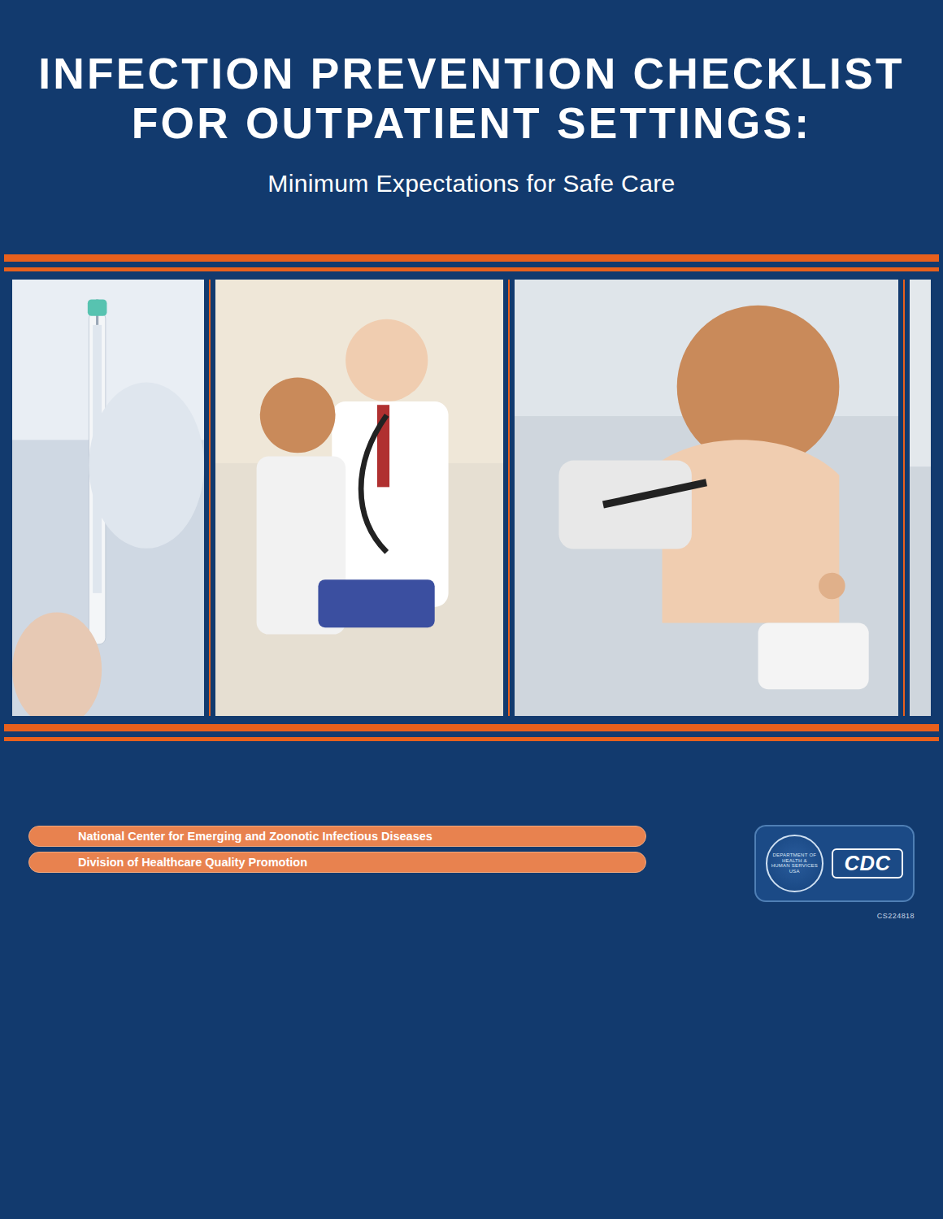Infection Prevention Checklist for Outpatient Settings:
Minimum Expectations for Safe Care
National Center for Emerging and Zoonotic Infectious Diseases
Division of Healthcare Quality Promotion
DEPARTMENT OF
HEALTH &
HUMAN SERVICES
USA
CDC
CS224818